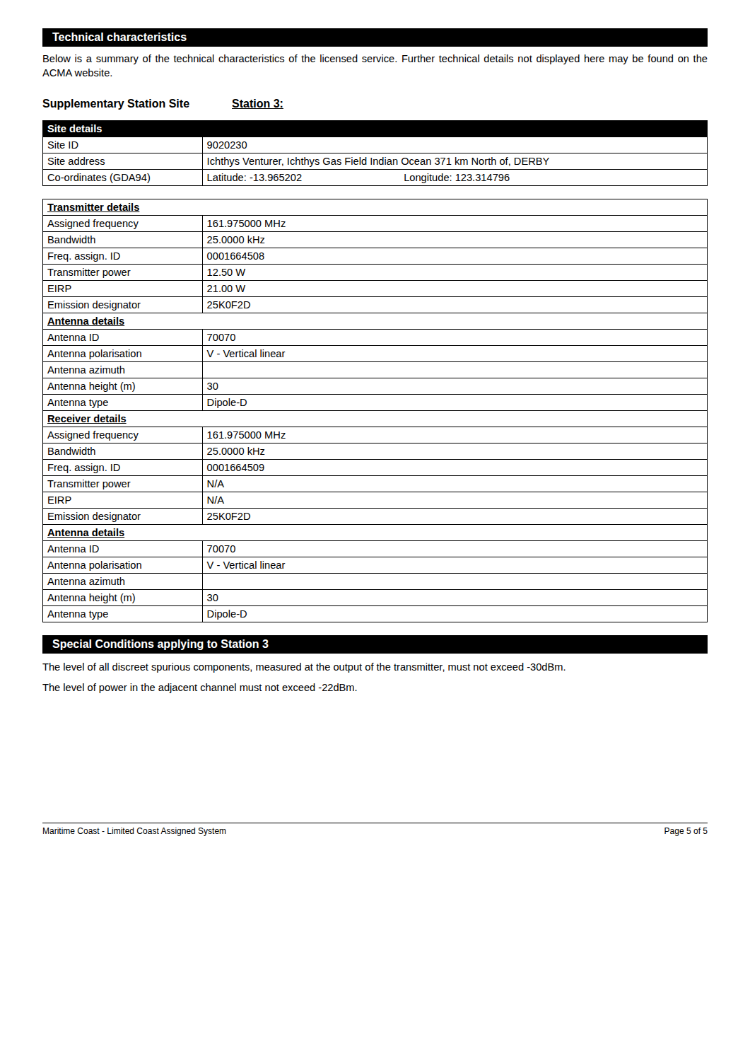Technical characteristics
Below is a summary of the technical characteristics of the licensed service. Further technical details not displayed here may be found on the ACMA website.
Supplementary Station Site
Station 3:
| Site details |
| Site ID | 9020230 |
| Site address | Ichthys Venturer, Ichthys Gas Field Indian Ocean 371 km North of, DERBY |
| Co-ordinates (GDA94) | Latitude: -13.965202 Longitude: 123.314796 |
| Transmitter details |
| Assigned frequency | 161.975000 MHz |
| Bandwidth | 25.0000 kHz |
| Freq. assign. ID | 0001664508 |
| Transmitter power | 12.50 W |
| EIRP | 21.00 W |
| Emission designator | 25K0F2D |
| Antenna details |
| Antenna ID | 70070 |
| Antenna polarisation | V - Vertical linear |
| Antenna azimuth | |
| Antenna height (m) | 30 |
| Antenna type | Dipole-D |
| Receiver details |
| Assigned frequency | 161.975000 MHz |
| Bandwidth | 25.0000 kHz |
| Freq. assign. ID | 0001664509 |
| Transmitter power | N/A |
| EIRP | N/A |
| Emission designator | 25K0F2D |
| Antenna details |
| Antenna ID | 70070 |
| Antenna polarisation | V - Vertical linear |
| Antenna azimuth | |
| Antenna height (m) | 30 |
| Antenna type | Dipole-D |
Special Conditions applying to Station 3
The level of all discreet spurious components, measured at the output of the transmitter, must not exceed -30dBm.
The level of power in the adjacent channel must not exceed -22dBm.
Maritime Coast - Limited Coast Assigned System Page 5 of 5